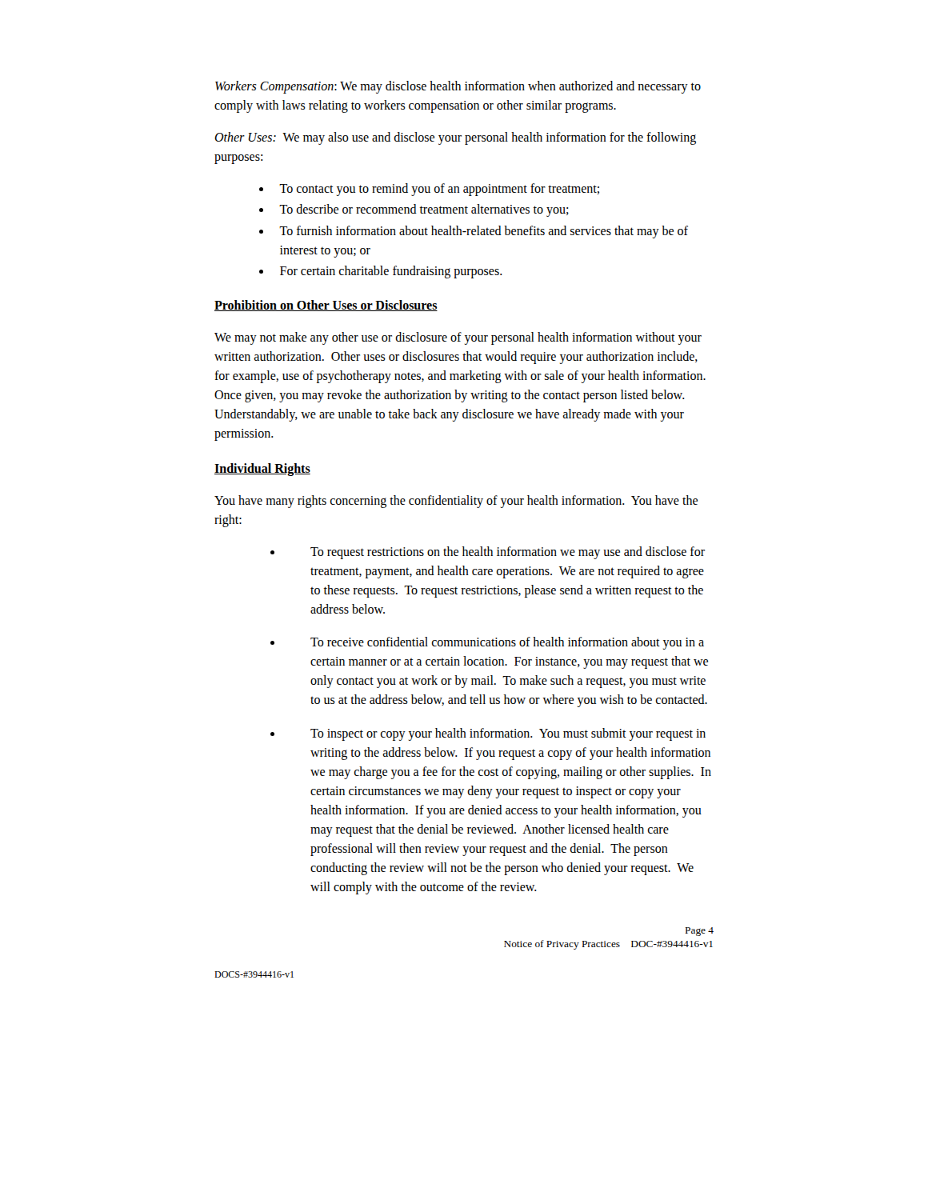Workers Compensation: We may disclose health information when authorized and necessary to comply with laws relating to workers compensation or other similar programs.
Other Uses: We may also use and disclose your personal health information for the following purposes:
To contact you to remind you of an appointment for treatment;
To describe or recommend treatment alternatives to you;
To furnish information about health-related benefits and services that may be of interest to you; or
For certain charitable fundraising purposes.
Prohibition on Other Uses or Disclosures
We may not make any other use or disclosure of your personal health information without your written authorization. Other uses or disclosures that would require your authorization include, for example, use of psychotherapy notes, and marketing with or sale of your health information. Once given, you may revoke the authorization by writing to the contact person listed below. Understandably, we are unable to take back any disclosure we have already made with your permission.
Individual Rights
You have many rights concerning the confidentiality of your health information. You have the right:
To request restrictions on the health information we may use and disclose for treatment, payment, and health care operations. We are not required to agree to these requests. To request restrictions, please send a written request to the address below.
To receive confidential communications of health information about you in a certain manner or at a certain location. For instance, you may request that we only contact you at work or by mail. To make such a request, you must write to us at the address below, and tell us how or where you wish to be contacted.
To inspect or copy your health information. You must submit your request in writing to the address below. If you request a copy of your health information we may charge you a fee for the cost of copying, mailing or other supplies. In certain circumstances we may deny your request to inspect or copy your health information. If you are denied access to your health information, you may request that the denial be reviewed. Another licensed health care professional will then review your request and the denial. The person conducting the review will not be the person who denied your request. We will comply with the outcome of the review.
Page 4
Notice of Privacy Practices DOC-#3944416-v1
DOCS-#3944416-v1